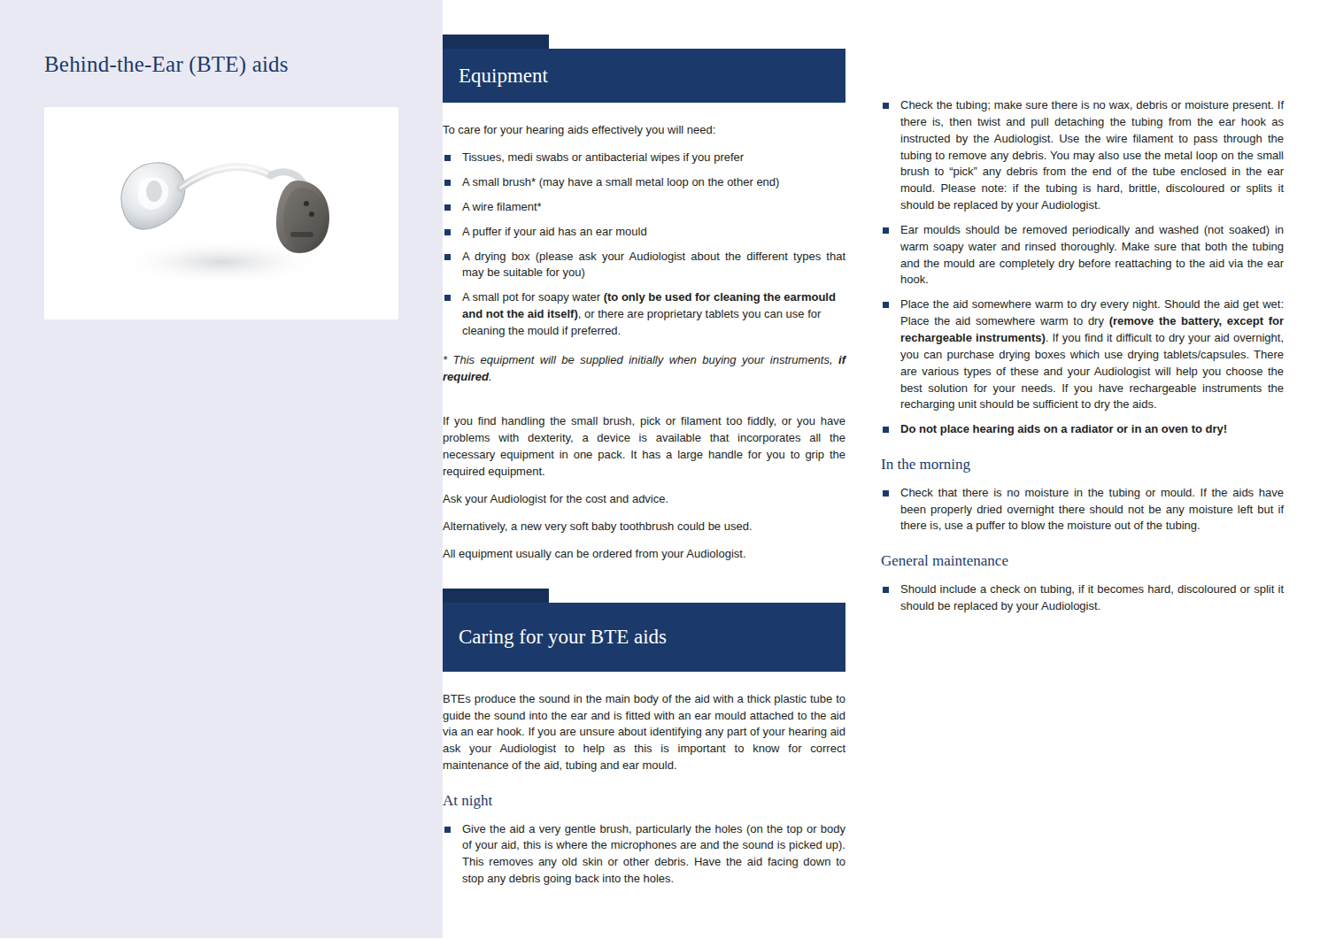Behind-the-Ear (BTE) aids
Equipment
To care for your hearing aids effectively you will need:
Tissues, medi swabs or antibacterial wipes if you prefer
A small brush* (may have a small metal loop on the other end)
A wire filament*
A puffer if your aid has an ear mould
A drying box (please ask your Audiologist about the different types that may be suitable for you)
A small pot for soapy water (to only be used for cleaning the earmould and not the aid itself), or there are proprietary tablets you can use for cleaning the mould if preferred.
* This equipment will be supplied initially when buying your instruments, if required.
If you find handling the small brush, pick or filament too fiddly, or you have problems with dexterity, a device is available that incorporates all the necessary equipment in one pack. It has a large handle for you to grip the required equipment.
Ask your Audiologist for the cost and advice.
Alternatively, a new very soft baby toothbrush could be used.
All equipment usually can be ordered from your Audiologist.
Caring for your BTE aids
BTEs produce the sound in the main body of the aid with a thick plastic tube to guide the sound into the ear and is fitted with an ear mould attached to the aid via an ear hook. If you are unsure about identifying any part of your hearing aid ask your Audiologist to help as this is important to know for correct maintenance of the aid, tubing and ear mould.
At night
Give the aid a very gentle brush, particularly the holes (on the top or body of your aid, this is where the microphones are and the sound is picked up). This removes any old skin or other debris. Have the aid facing down to stop any debris going back into the holes.
Check the tubing; make sure there is no wax, debris or moisture present. If there is, then twist and pull detaching the tubing from the ear hook as instructed by the Audiologist. Use the wire filament to pass through the tubing to remove any debris. You may also use the metal loop on the small brush to “pick” any debris from the end of the tube enclosed in the ear mould. Please note: if the tubing is hard, brittle, discoloured or splits it should be replaced by your Audiologist.
Ear moulds should be removed periodically and washed (not soaked) in warm soapy water and rinsed thoroughly. Make sure that both the tubing and the mould are completely dry before reattaching to the aid via the ear hook.
Place the aid somewhere warm to dry every night. Should the aid get wet: Place the aid somewhere warm to dry (remove the battery, except for rechargeable instruments). If you find it difficult to dry your aid overnight, you can purchase drying boxes which use drying tablets/capsules. There are various types of these and your Audiologist will help you choose the best solution for your needs. If you have rechargeable instruments the recharging unit should be sufficient to dry the aids.
Do not place hearing aids on a radiator or in an oven to dry!
In the morning
Check that there is no moisture in the tubing or mould. If the aids have been properly dried overnight there should not be any moisture left but if there is, use a puffer to blow the moisture out of the tubing.
General maintenance
Should include a check on tubing, if it becomes hard, discoloured or split it should be replaced by your Audiologist.